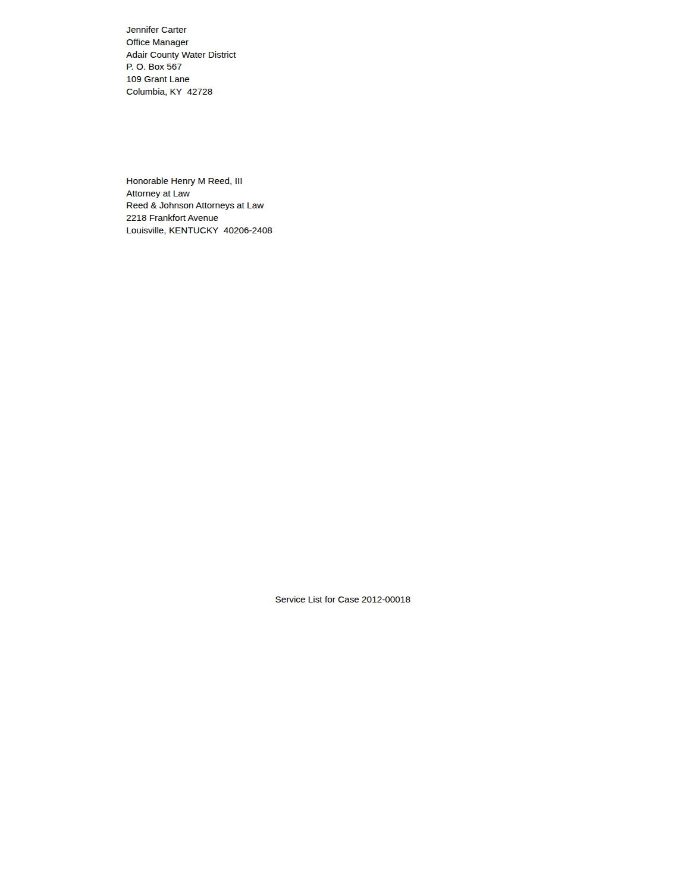Jennifer Carter
Office Manager
Adair County Water District
P. O. Box 567
109 Grant Lane
Columbia, KY 42728
Honorable Henry M Reed, III
Attorney at Law
Reed & Johnson Attorneys at Law
2218 Frankfort Avenue
Louisville, KENTUCKY 40206-2408
Service List for Case 2012-00018